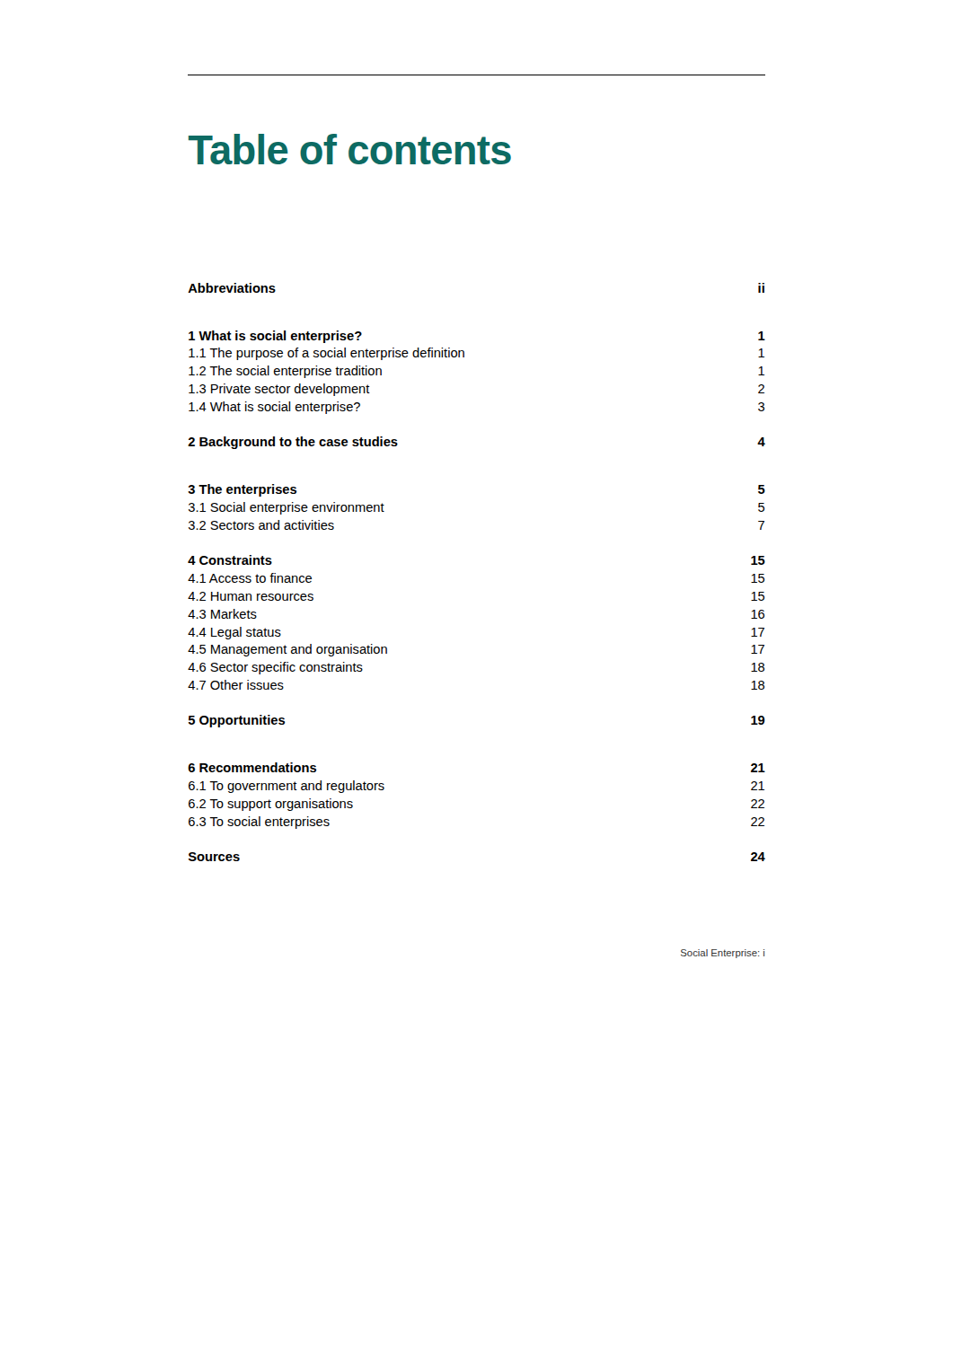Table of contents
| Abbreviations | ii |
| 1 What is social enterprise? | 1 |
| 1.1 The purpose of a social enterprise definition | 1 |
| 1.2 The social enterprise tradition | 1 |
| 1.3 Private sector development | 2 |
| 1.4 What is social enterprise? | 3 |
| 2 Background to the case studies | 4 |
| 3 The enterprises | 5 |
| 3.1 Social enterprise environment | 5 |
| 3.2 Sectors and activities | 7 |
| 4 Constraints | 15 |
| 4.1 Access to finance | 15 |
| 4.2 Human resources | 15 |
| 4.3 Markets | 16 |
| 4.4 Legal status | 17 |
| 4.5 Management and organisation | 17 |
| 4.6 Sector specific constraints | 18 |
| 4.7 Other issues | 18 |
| 5 Opportunities | 19 |
| 6 Recommendations | 21 |
| 6.1 To government and regulators | 21 |
| 6.2 To support organisations | 22 |
| 6.3 To social enterprises | 22 |
| Sources | 24 |
Social Enterprise: i